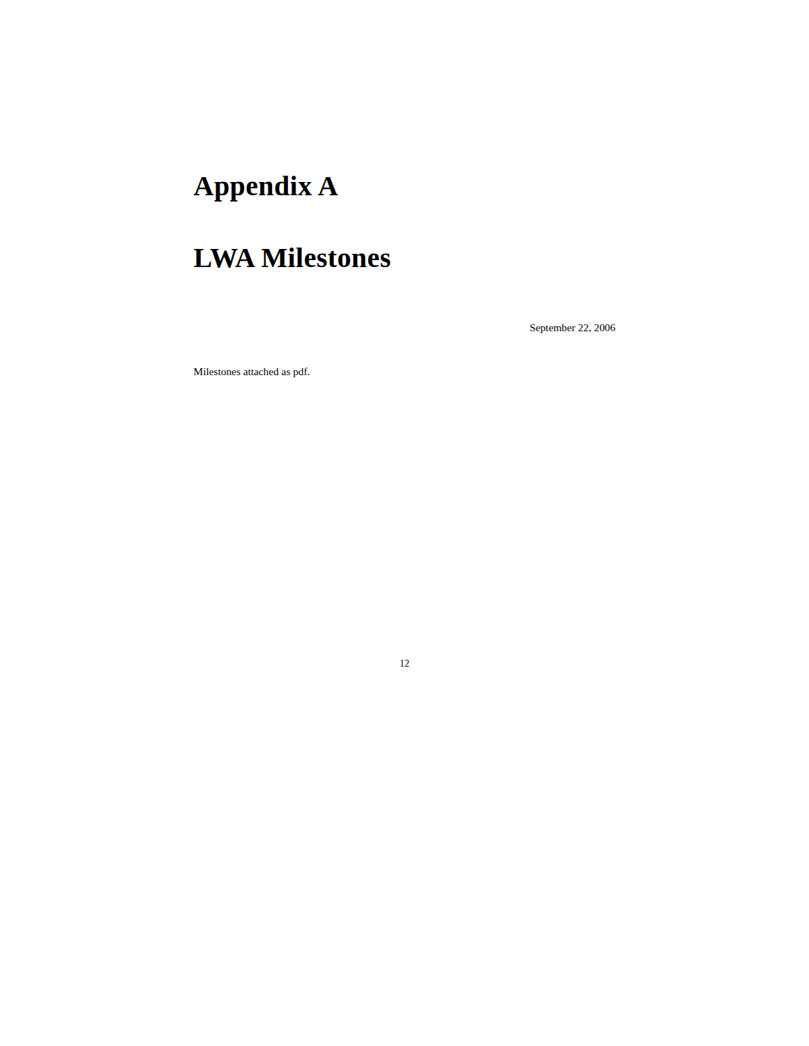Appendix A
LWA Milestones
September 22, 2006
Milestones attached as pdf.
12